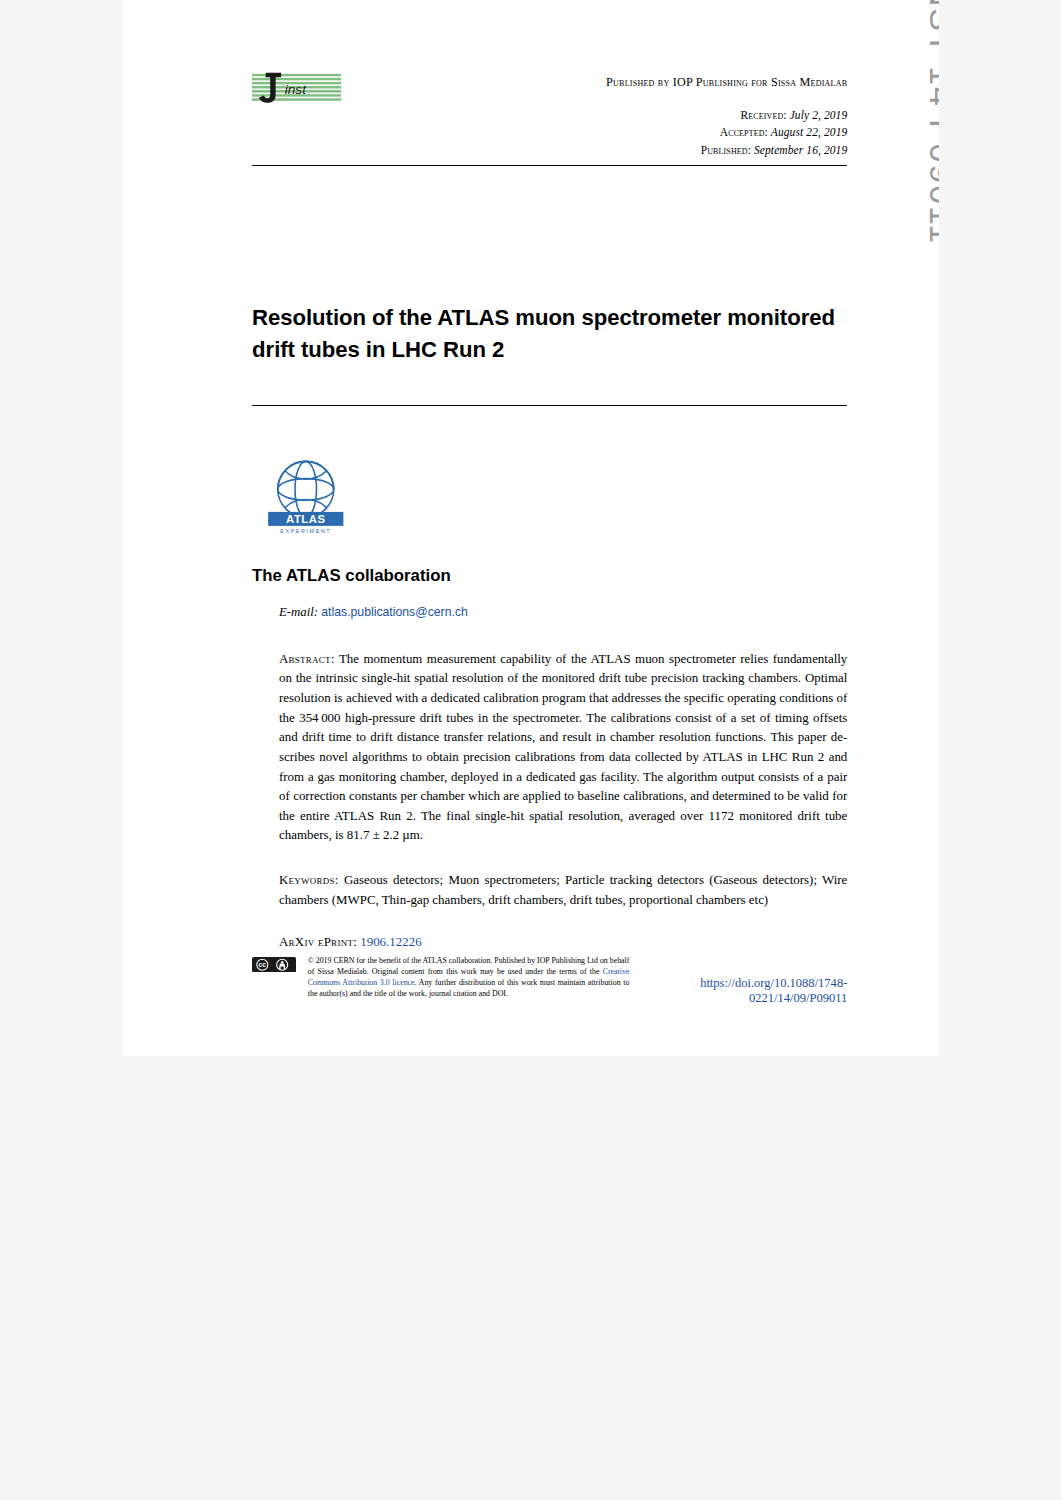2019 JINST 14 P09011
inst
Published by IOP Publishing for Sissa Medialab
Received: July 2, 2019
Accepted: August 22, 2019
Published: September 16, 2019
Resolution of the ATLAS muon spectrometer monitored drift tubes in LHC Run 2
ATLAS EXPERIMENT
The ATLAS collaboration
E-mail: atlas.publications@cern.ch
Abstract: The momentum measurement capability of the ATLAS muon spectrometer relies fundamentally on the intrinsic single-hit spatial resolution of the monitored drift tube precision tracking chambers. Optimal resolution is achieved with a dedicated calibration program that addresses the specific operating conditions of the 354 000 high-pressure drift tubes in the spectrometer. The calibrations consist of a set of timing offsets and drift time to drift distance transfer relations, and result in chamber resolution functions. This paper describes novel algorithms to obtain precision calibrations from data collected by ATLAS in LHC Run 2 and from a gas monitoring chamber, deployed in a dedicated gas facility. The algorithm output consists of a pair of correction constants per chamber which are applied to baseline calibrations, and determined to be valid for the entire ATLAS Run 2. The final single-hit spatial resolution, averaged over 1172 monitored drift tube chambers, is 81.7 ± 2.2 µm.
Keywords: Gaseous detectors; Muon spectrometers; Particle tracking detectors (Gaseous detectors); Wire chambers (MWPC, Thin-gap chambers, drift chambers, drift tubes, proportional chambers etc)
ArXiv ePrint: 1906.12226
cc
© 2019 CERN for the benefit of the ATLAS collaboration. Published by IOP Publishing Ltd on behalf of Sissa Medialab. Original content from this work may be used under the terms of the Creative Commons Attribution 3.0 licence. Any further distribution of this work must maintain attribution to the author(s) and the title of the work, journal citation and DOI.
https://doi.org/10.1088/1748-0221/14/09/P09011